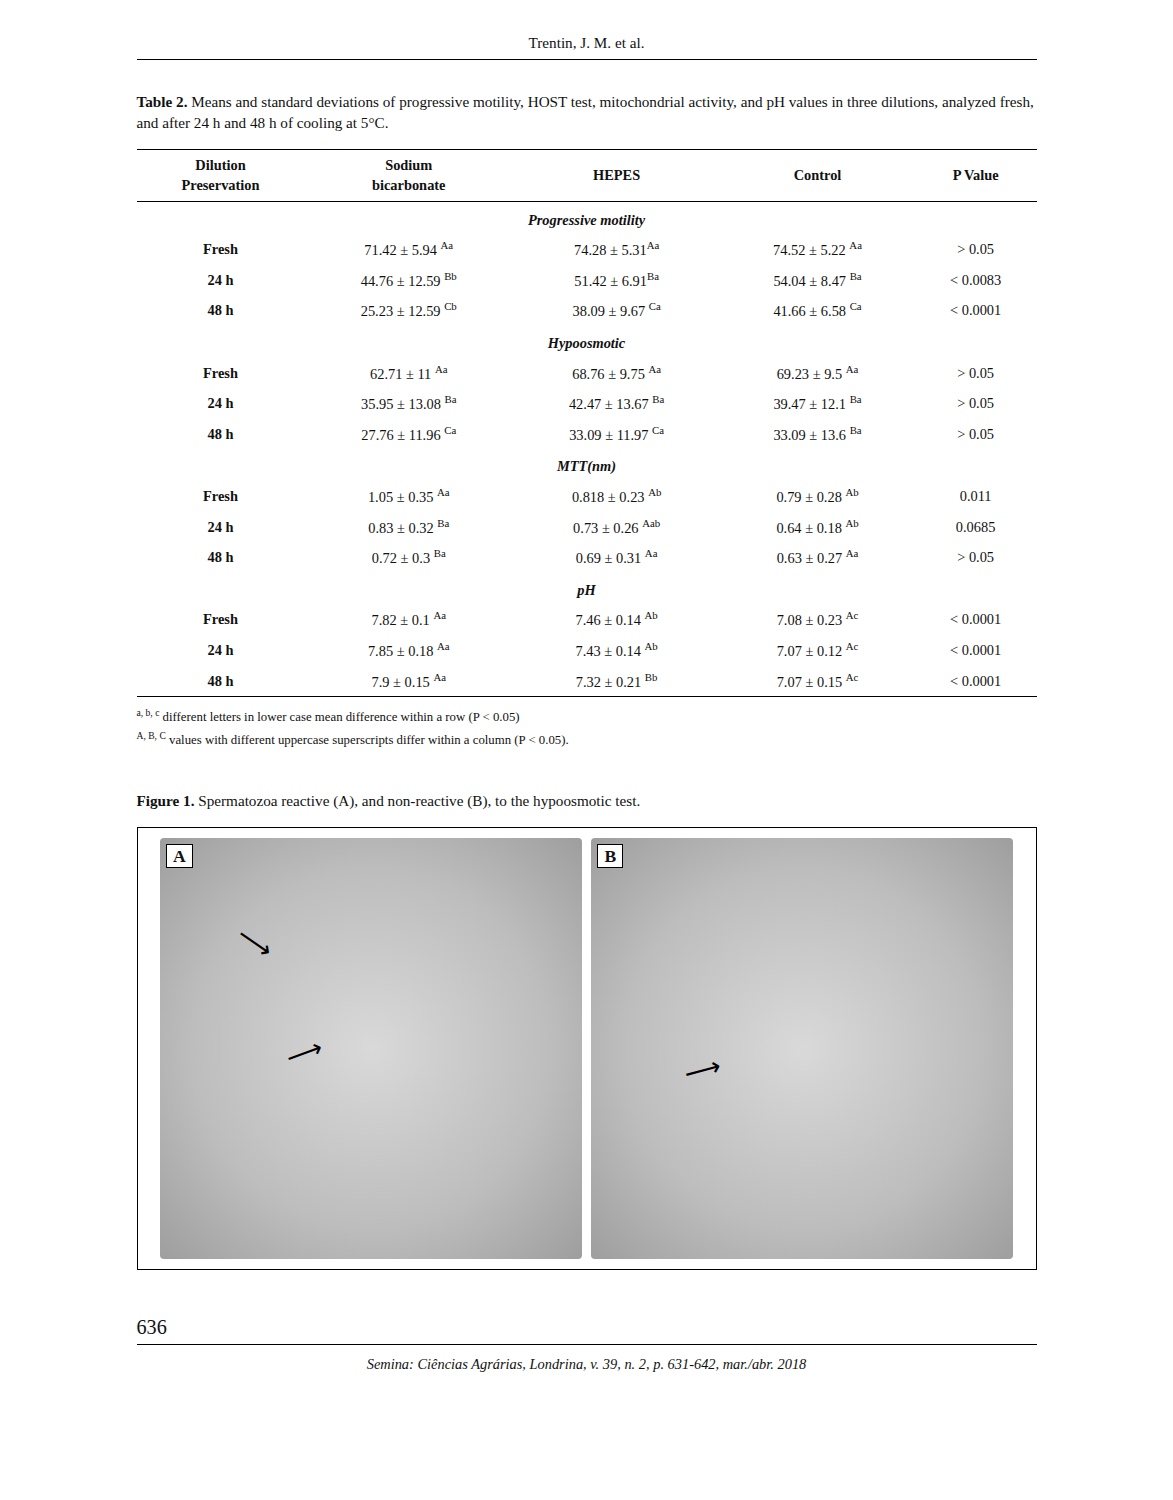Trentin, J. M. et al.
Table 2. Means and standard deviations of progressive motility, HOST test, mitochondrial activity, and pH values in three dilutions, analyzed fresh, and after 24 h and 48 h of cooling at 5°C.
| Dilution Preservation | Sodium bicarbonate | HEPES | Control | P Value |
| --- | --- | --- | --- | --- |
| Progressive motility |
| Fresh | 71.42 ± 5.94 Aa | 74.28 ± 5.31 Aa | 74.52 ± 5.22 Aa | > 0.05 |
| 24 h | 44.76 ± 12.59 Bb | 51.42 ± 6.91 Ba | 54.04 ± 8.47 Ba | < 0.0083 |
| 48 h | 25.23 ± 12.59 Cb | 38.09 ± 9.67 Ca | 41.66 ± 6.58 Ca | < 0.0001 |
| Hypoosmotic |
| Fresh | 62.71 ± 11 Aa | 68.76 ± 9.75 Aa | 69.23 ± 9.5 Aa | > 0.05 |
| 24 h | 35.95 ± 13.08 Ba | 42.47 ± 13.67 Ba | 39.47 ± 12.1 Ba | > 0.05 |
| 48 h | 27.76 ± 11.96 Ca | 33.09 ± 11.97 Ca | 33.09 ± 13.6 Ba | > 0.05 |
| MTT(nm) |
| Fresh | 1.05 ± 0.35 Aa | 0.818 ± 0.23 Ab | 0.79 ± 0.28 Ab | 0.011 |
| 24 h | 0.83 ± 0.32 Ba | 0.73 ± 0.26 Aab | 0.64 ± 0.18 Ab | 0.0685 |
| 48 h | 0.72 ± 0.3 Ba | 0.69 ± 0.31 Aa | 0.63 ± 0.27 Aa | > 0.05 |
| pH |
| Fresh | 7.82 ± 0.1 Aa | 7.46 ± 0.14 Ab | 7.08 ± 0.23 Ac | < 0.0001 |
| 24 h | 7.85 ± 0.18 Aa | 7.43 ± 0.14 Ab | 7.07 ± 0.12 Ac | < 0.0001 |
| 48 h | 7.9 ± 0.15 Aa | 7.32 ± 0.21 Bb | 7.07 ± 0.15 Ac | < 0.0001 |
a, b, c different letters in lower case mean difference within a row (P < 0.05)
A, B, C values with different uppercase superscripts differ within a column (P < 0.05).
Figure 1. Spermatozoa reactive (A), and non-reactive (B), to the hypoosmotic test.
A ⟶ ⟶
B ⟶
636
Semina: Ciências Agrárias, Londrina, v. 39, n. 2, p. 631-642, mar./abr. 2018